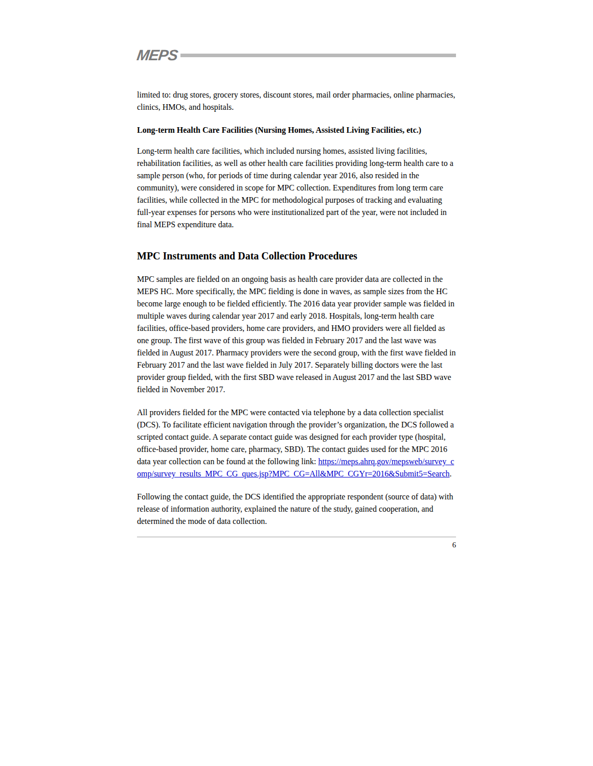MEPS
limited to: drug stores, grocery stores, discount stores, mail order pharmacies, online pharmacies, clinics, HMOs, and hospitals.
Long-term Health Care Facilities (Nursing Homes, Assisted Living Facilities, etc.)
Long-term health care facilities, which included nursing homes, assisted living facilities, rehabilitation facilities, as well as other health care facilities providing long-term health care to a sample person (who, for periods of time during calendar year 2016, also resided in the community), were considered in scope for MPC collection. Expenditures from long term care facilities, while collected in the MPC for methodological purposes of tracking and evaluating full-year expenses for persons who were institutionalized part of the year, were not included in final MEPS expenditure data.
MPC Instruments and Data Collection Procedures
MPC samples are fielded on an ongoing basis as health care provider data are collected in the MEPS HC. More specifically, the MPC fielding is done in waves, as sample sizes from the HC become large enough to be fielded efficiently. The 2016 data year provider sample was fielded in multiple waves during calendar year 2017 and early 2018. Hospitals, long-term health care facilities, office-based providers, home care providers, and HMO providers were all fielded as one group. The first wave of this group was fielded in February 2017 and the last wave was fielded in August 2017. Pharmacy providers were the second group, with the first wave fielded in February 2017 and the last wave fielded in July 2017. Separately billing doctors were the last provider group fielded, with the first SBD wave released in August 2017 and the last SBD wave fielded in November 2017.
All providers fielded for the MPC were contacted via telephone by a data collection specialist (DCS). To facilitate efficient navigation through the provider’s organization, the DCS followed a scripted contact guide. A separate contact guide was designed for each provider type (hospital, office-based provider, home care, pharmacy, SBD). The contact guides used for the MPC 2016 data year collection can be found at the following link: https://meps.ahrq.gov/mepsweb/survey_comp/survey_results_MPC_CG_ques.jsp?MPC_CG=All&MPC_CGYr=2016&Submit5=Search.
Following the contact guide, the DCS identified the appropriate respondent (source of data) with release of information authority, explained the nature of the study, gained cooperation, and determined the mode of data collection.
6